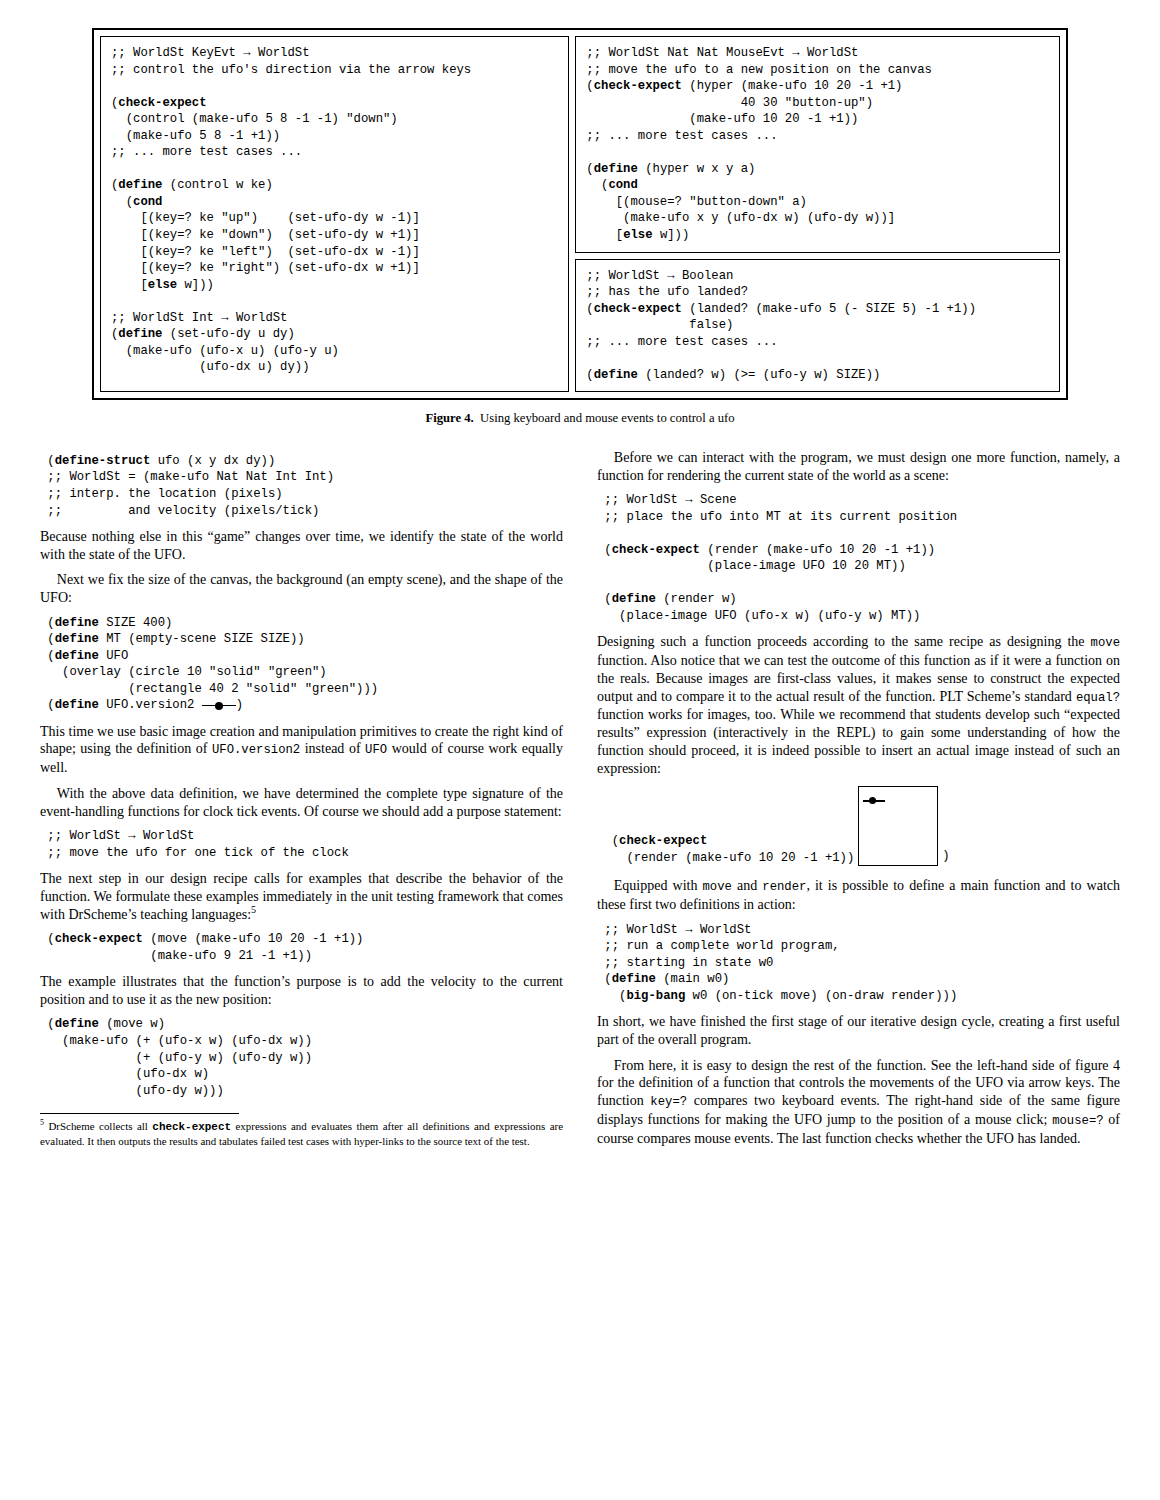;; WorldSt KeyEvt → WorldSt
;; control the ufo's direction via the arrow keys

(check-expect
  (control (make-ufo 5 8 -1 -1) "down")
  (make-ufo 5 8 -1 +1))
;; ... more test cases ...

(define (control w ke)
  (cond
    [(key=? ke "up")    (set-ufo-dy w -1)]
    [(key=? ke "down")  (set-ufo-dy w +1)]
    [(key=? ke "left")  (set-ufo-dx w -1)]
    [(key=? ke "right") (set-ufo-dx w +1)]
    [else w]))

;; WorldSt Int → WorldSt
(define (set-ufo-dy u dy)
  (make-ufo (ufo-x u) (ufo-y u)
            (ufo-dx u) dy))
;; WorldSt Nat Nat MouseEvt → WorldSt
;; move the ufo to a new position on the canvas
(check-expect (hyper (make-ufo 10 20 -1 +1)
                     40 30 "button-up")
              (make-ufo 10 20 -1 +1))
;; ... more test cases ...

(define (hyper w x y a)
  (cond
    [(mouse=? "button-down" a)
     (make-ufo x y (ufo-dx w) (ufo-dy w))]
    [else w]))
;; WorldSt → Boolean
;; has the ufo landed?
(check-expect (landed? (make-ufo 5 (- SIZE 5) -1 +1))
              false)
;; ... more test cases ...

(define (landed? w) (>= (ufo-y w) SIZE))
Figure 4. Using keyboard and mouse events to control a ufo
(define-struct ufo (x y dx dy))
;; WorldSt = (make-ufo Nat Nat Int Int)
;; interp. the location (pixels)
;;         and velocity (pixels/tick)
Because nothing else in this “game” changes over time, we identify the state of the world with the state of the UFO.
Next we fix the size of the canvas, the background (an empty scene), and the shape of the UFO:
(define SIZE 400)
(define MT (empty-scene SIZE SIZE))
(define UFO
  (overlay (circle 10 "solid" "green")
           (rectangle 40 2 "solid" "green")))
(define UFO.version2  )
This time we use basic image creation and manipulation primitives to create the right kind of shape; using the definition of UFO.version2 instead of UFO would of course work equally well.
With the above data definition, we have determined the complete type signature of the event-handling functions for clock tick events. Of course we should add a purpose statement:
;; WorldSt → WorldSt
;; move the ufo for one tick of the clock
The next step in our design recipe calls for examples that describe the behavior of the function. We formulate these examples immediately in the unit testing framework that comes with DrScheme’s teaching languages:5
(check-expect (move (make-ufo 10 20 -1 +1))
              (make-ufo 9 21 -1 +1))
The example illustrates that the function’s purpose is to add the velocity to the current position and to use it as the new position:
(define (move w)
  (make-ufo (+ (ufo-x w) (ufo-dx w))
            (+ (ufo-y w) (ufo-dy w))
            (ufo-dx w)
            (ufo-dy w)))
5 DrScheme collects all check-expect expressions and evaluates them after all definitions and expressions are evaluated. It then outputs the results and tabulates failed test cases with hyper-links to the source text of the test.
Before we can interact with the program, we must design one more function, namely, a function for rendering the current state of the world as a scene:
;; WorldSt → Scene
;; place the ufo into MT at its current position

(check-expect (render (make-ufo 10 20 -1 +1))
              (place-image UFO 10 20 MT))

(define (render w)
  (place-image UFO (ufo-x w) (ufo-y w) MT))
Designing such a function proceeds according to the same recipe as designing the move function. Also notice that we can test the outcome of this function as if it were a function on the reals. Because images are first-class values, it makes sense to construct the expected output and to compare it to the actual result of the function. PLT Scheme’s standard equal? function works for images, too. While we recommend that students develop such “expected results” expression (interactively in the REPL) to gain some understanding of how the function should proceed, it is indeed possible to insert an actual image instead of such an expression:
  (check-expect
    (render (make-ufo 10 20 -1 +1))
)
Equipped with move and render, it is possible to define a main function and to watch these first two definitions in action:
;; WorldSt → WorldSt
;; run a complete world program,
;; starting in state w0
(define (main w0)
  (big-bang w0 (on-tick move) (on-draw render)))
In short, we have finished the first stage of our iterative design cycle, creating a first useful part of the overall program.
From here, it is easy to design the rest of the function. See the left-hand side of figure 4 for the definition of a function that controls the movements of the UFO via arrow keys. The function key=? compares two keyboard events. The right-hand side of the same figure displays functions for making the UFO jump to the position of a mouse click; mouse=? of course compares mouse events. The last function checks whether the UFO has landed.